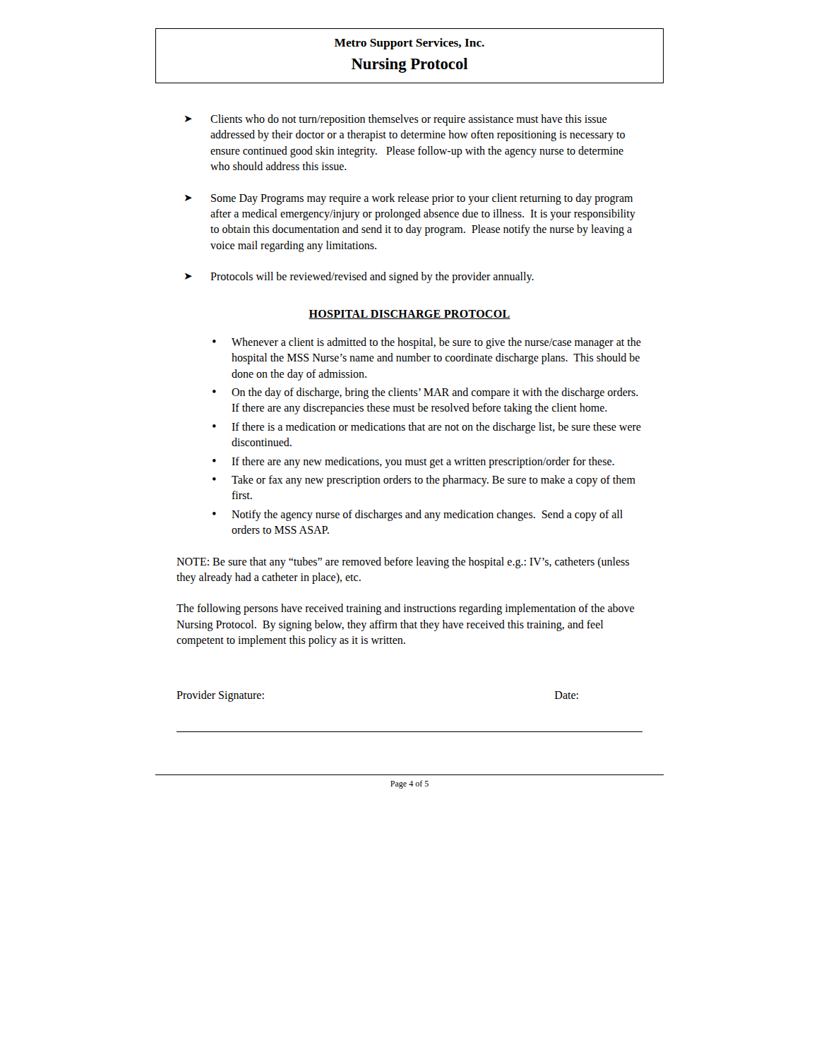Metro Support Services, Inc.
Nursing Protocol
Clients who do not turn/reposition themselves or require assistance must have this issue addressed by their doctor or a therapist to determine how often repositioning is necessary to ensure continued good skin integrity. Please follow-up with the agency nurse to determine who should address this issue.
Some Day Programs may require a work release prior to your client returning to day program after a medical emergency/injury or prolonged absence due to illness. It is your responsibility to obtain this documentation and send it to day program. Please notify the nurse by leaving a voice mail regarding any limitations.
Protocols will be reviewed/revised and signed by the provider annually.
HOSPITAL DISCHARGE PROTOCOL
Whenever a client is admitted to the hospital, be sure to give the nurse/case manager at the hospital the MSS Nurse’s name and number to coordinate discharge plans. This should be done on the day of admission.
On the day of discharge, bring the clients’ MAR and compare it with the discharge orders. If there are any discrepancies these must be resolved before taking the client home.
If there is a medication or medications that are not on the discharge list, be sure these were discontinued.
If there are any new medications, you must get a written prescription/order for these.
Take or fax any new prescription orders to the pharmacy. Be sure to make a copy of them first.
Notify the agency nurse of discharges and any medication changes. Send a copy of all orders to MSS ASAP.
NOTE: Be sure that any “tubes” are removed before leaving the hospital e.g.: IV’s, catheters (unless they already had a catheter in place), etc.
The following persons have received training and instructions regarding implementation of the above Nursing Protocol. By signing below, they affirm that they have received this training, and feel competent to implement this policy as it is written.
Provider Signature: Date:
Page 4 of 5